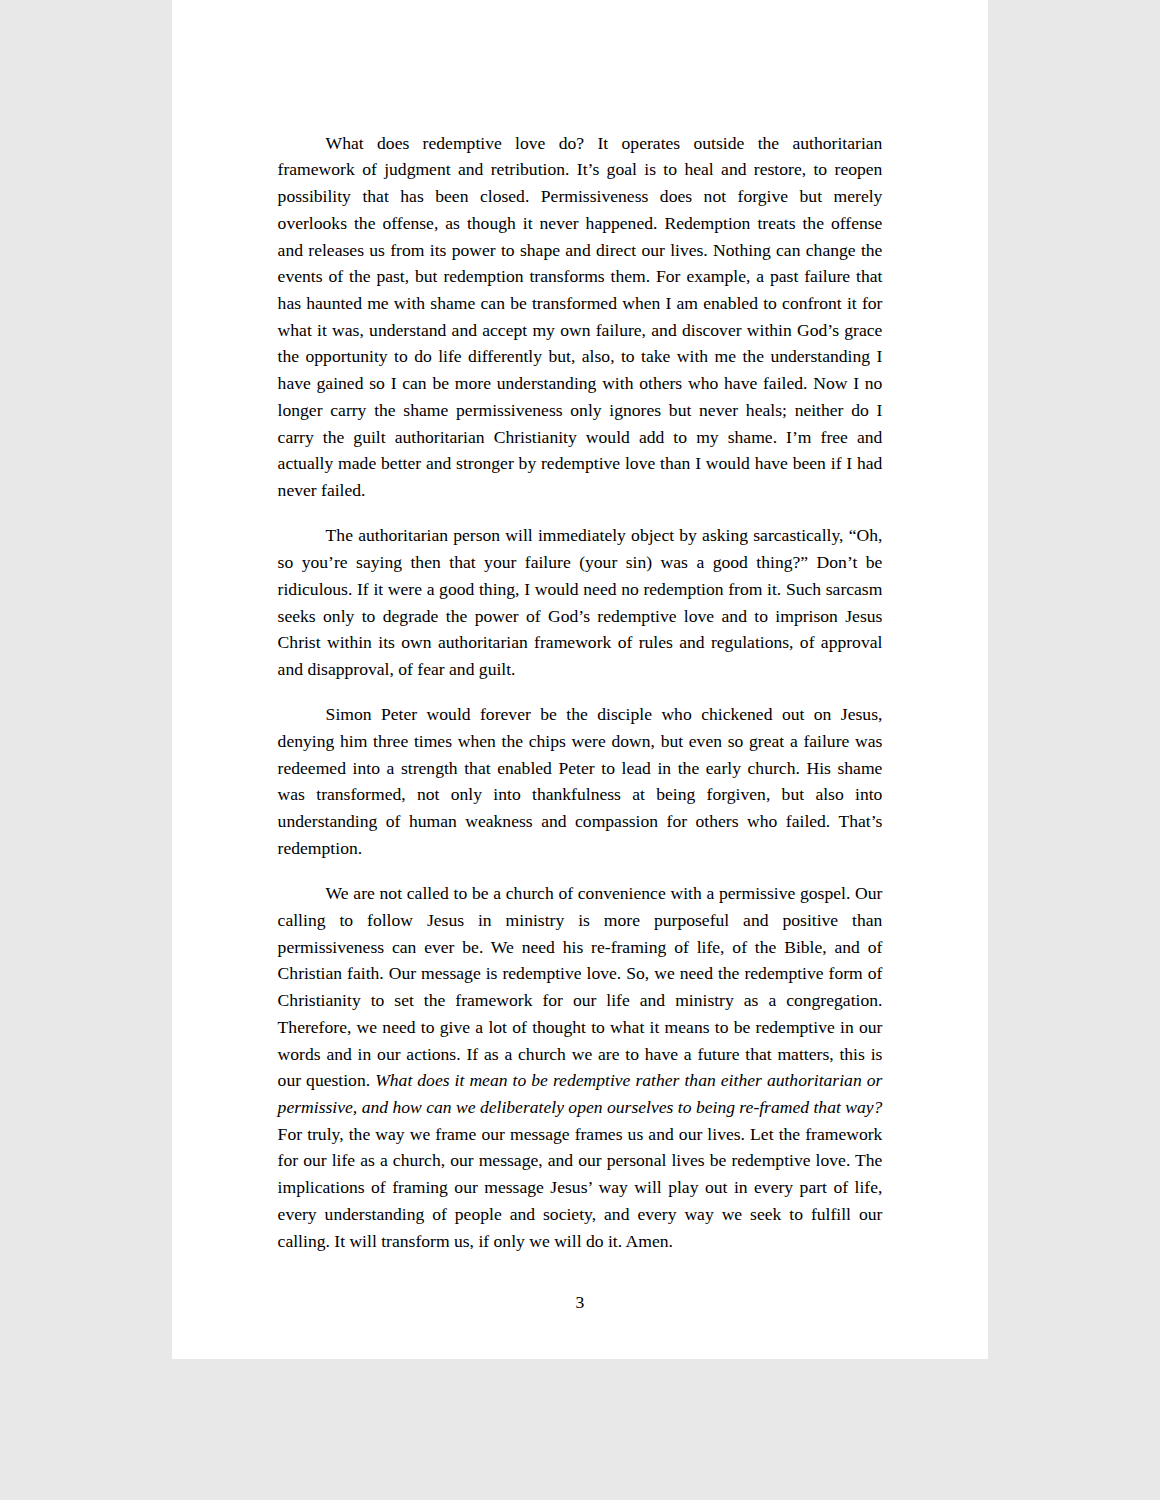What does redemptive love do? It operates outside the authoritarian framework of judgment and retribution. It’s goal is to heal and restore, to reopen possibility that has been closed. Permissiveness does not forgive but merely overlooks the offense, as though it never happened. Redemption treats the offense and releases us from its power to shape and direct our lives. Nothing can change the events of the past, but redemption transforms them. For example, a past failure that has haunted me with shame can be transformed when I am enabled to confront it for what it was, understand and accept my own failure, and discover within God’s grace the opportunity to do life differently but, also, to take with me the understanding I have gained so I can be more understanding with others who have failed. Now I no longer carry the shame permissiveness only ignores but never heals; neither do I carry the guilt authoritarian Christianity would add to my shame. I’m free and actually made better and stronger by redemptive love than I would have been if I had never failed.
The authoritarian person will immediately object by asking sarcastically, “Oh, so you’re saying then that your failure (your sin) was a good thing?” Don’t be ridiculous. If it were a good thing, I would need no redemption from it. Such sarcasm seeks only to degrade the power of God’s redemptive love and to imprison Jesus Christ within its own authoritarian framework of rules and regulations, of approval and disapproval, of fear and guilt.
Simon Peter would forever be the disciple who chickened out on Jesus, denying him three times when the chips were down, but even so great a failure was redeemed into a strength that enabled Peter to lead in the early church. His shame was transformed, not only into thankfulness at being forgiven, but also into understanding of human weakness and compassion for others who failed. That’s redemption.
We are not called to be a church of convenience with a permissive gospel. Our calling to follow Jesus in ministry is more purposeful and positive than permissiveness can ever be. We need his re-framing of life, of the Bible, and of Christian faith. Our message is redemptive love. So, we need the redemptive form of Christianity to set the framework for our life and ministry as a congregation. Therefore, we need to give a lot of thought to what it means to be redemptive in our words and in our actions. If as a church we are to have a future that matters, this is our question. What does it mean to be redemptive rather than either authoritarian or permissive, and how can we deliberately open ourselves to being re-framed that way? For truly, the way we frame our message frames us and our lives. Let the framework for our life as a church, our message, and our personal lives be redemptive love. The implications of framing our message Jesus’ way will play out in every part of life, every understanding of people and society, and every way we seek to fulfill our calling. It will transform us, if only we will do it. Amen.
3